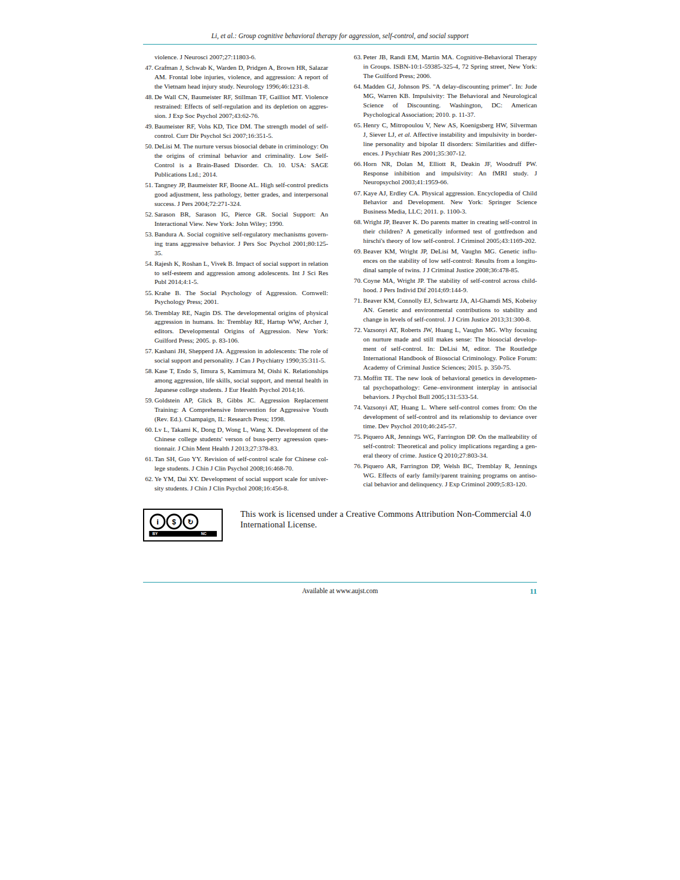Li, et al.: Group cognitive behavioral therapy for aggression, self-control, and social support
violence. J Neurosci 2007;27:11803-6.
47. Grafman J, Schwab K, Warden D, Pridgen A, Brown HR, Salazar AM. Frontal lobe injuries, violence, and aggression: A report of the Vietnam head injury study. Neurology 1996;46:1231-8.
48. De Wall CN, Baumeister RF, Stillman TF, Gailliot MT. Violence restrained: Effects of self-regulation and its depletion on aggression. J Exp Soc Psychol 2007;43:62-76.
49. Baumeister RF, Vohs KD, Tice DM. The strength model of self-control. Curr Dir Psychol Sci 2007;16:351-5.
50. DeLisi M. The nurture versus biosocial debate in criminology: On the origins of criminal behavior and criminality. Low Self-Control is a Brain-Based Disorder. Ch. 10. USA: SAGE Publications Ltd.; 2014.
51. Tangney JP, Baumeister RF, Boone AL. High self-control predicts good adjustment, less pathology, better grades, and interpersonal success. J Pers 2004;72:271-324.
52. Sarason BR, Sarason IG, Pierce GR. Social Support: An Interactional View. New York: John Wiley; 1990.
53. Bandura A. Social cognitive self-regulatory mechanisms governing trans aggressive behavior. J Pers Soc Psychol 2001;80:125-35.
54. Rajesh K, Roshan L, Vivek B. Impact of social support in relation to self-esteem and aggression among adolescents. Int J Sci Res Publ 2014;4:1-5.
55. Krahe B. The Social Psychology of Aggression. Cornwell: Psychology Press; 2001.
56. Tremblay RE, Nagin DS. The developmental origins of physical aggression in humans. In: Tremblay RE, Hartup WW, Archer J, editors. Developmental Origins of Aggression. New York: Guilford Press; 2005. p. 83-106.
57. Kashani JH, Shepperd JA. Aggression in adolescents: The role of social support and personality. J Can J Psychiatry 1990;35:311-5.
58. Kase T, Endo S, Iimura S, Kamimura M, Oishi K. Relationships among aggression, life skills, social support, and mental health in Japanese college students. J Eur Health Psychol 2014;16.
59. Goldstein AP, Glick B, Gibbs JC. Aggression Replacement Training: A Comprehensive Intervention for Aggressive Youth (Rev. Ed.). Champaign, IL: Research Press; 1998.
60. Lv L, Takami K, Dong D, Wong L, Wang X. Development of the Chinese college students' verson of buss-perry agreession questionnair. J Chin Ment Health J 2013;27:378-83.
61. Tan SH, Guo YY. Revision of self-control scale for Chinese college students. J Chin J Clin Psychol 2008;16:468-70.
62. Ye YM, Dai XY. Development of social support scale for university students. J Chin J Clin Psychol 2008;16:456-8.
63. Peter JB, Randi EM, Martin MA. Cognitive-Behavioral Therapy in Groups. ISBN-10:1-59385-325-4, 72 Spring street, New York: The Guilford Press; 2006.
64. Madden GJ, Johnson PS. "A delay-discounting primer". In: Jude MG, Warren KB. Impulsivity: The Behavioral and Neurological Science of Discounting. Washington, DC: American Psychological Association; 2010. p. 11-37.
65. Henry C, Mitropoulou V, New AS, Koenigsberg HW, Silverman J, Siever LJ, et al. Affective instability and impulsivity in borderline personality and bipolar II disorders: Similarities and differences. J Psychiatr Res 2001;35:307-12.
66. Horn NR, Dolan M, Elliott R, Deakin JF, Woodruff PW. Response inhibition and impulsivity: An fMRI study. J Neuropsychol 2003;41:1959-66.
67. Kaye AJ, Erdley CA. Physical aggression. Encyclopedia of Child Behavior and Development. New York: Springer Science Business Media, LLC; 2011. p. 1100-3.
68. Wright JP, Beaver K. Do parents matter in creating self-control in their children? A genetically informed test of gottfredson and hirschi's theory of low self-control. J Criminol 2005;43:1169-202.
69. Beaver KM, Wright JP, DeLisi M, Vaughn MG. Genetic influences on the stability of low self-control: Results from a longitudinal sample of twins. J J Criminal Justice 2008;36:478-85.
70. Coyne MA, Wright JP. The stability of self-control across childhood. J Pers Individ Dif 2014;69:144-9.
71. Beaver KM, Connolly EJ, Schwartz JA, Al-Ghamdi MS, Kobeisy AN. Genetic and environmental contributions to stability and change in levels of self-control. J J Crim Justice 2013;31:300-8.
72. Vazsonyi AT, Roberts JW, Huang L, Vaughn MG. Why focusing on nurture made and still makes sense: The biosocial development of self-control. In: DeLisi M, editor. The Routledge International Handbook of Biosocial Criminology. Police Forum: Academy of Criminal Justice Sciences; 2015. p. 350-75.
73. Moffitt TE. The new look of behavioral genetics in developmental psychopathology: Gene–environment interplay in antisocial behaviors. J Psychol Bull 2005;131:533-54.
74. Vazsonyi AT, Huang L. Where self-control comes from: On the development of self-control and its relationship to deviance over time. Dev Psychol 2010;46:245-57.
75. Piquero AR, Jennings WG, Farrington DP. On the malleability of self-control: Theoretical and policy implications regarding a general theory of crime. Justice Q 2010;27:803-34.
76. Piquero AR, Farrington DP, Welsh BC, Tremblay R, Jennings WG. Effects of early family/parent training programs on antisocial behavior and delinquency. J Exp Criminol 2009;5:83-120.
i $ ↻ BY NC
This work is licensed under a Creative Commons Attribution Non-Commercial 4.0 International License.
Available at www.aujst.com 11